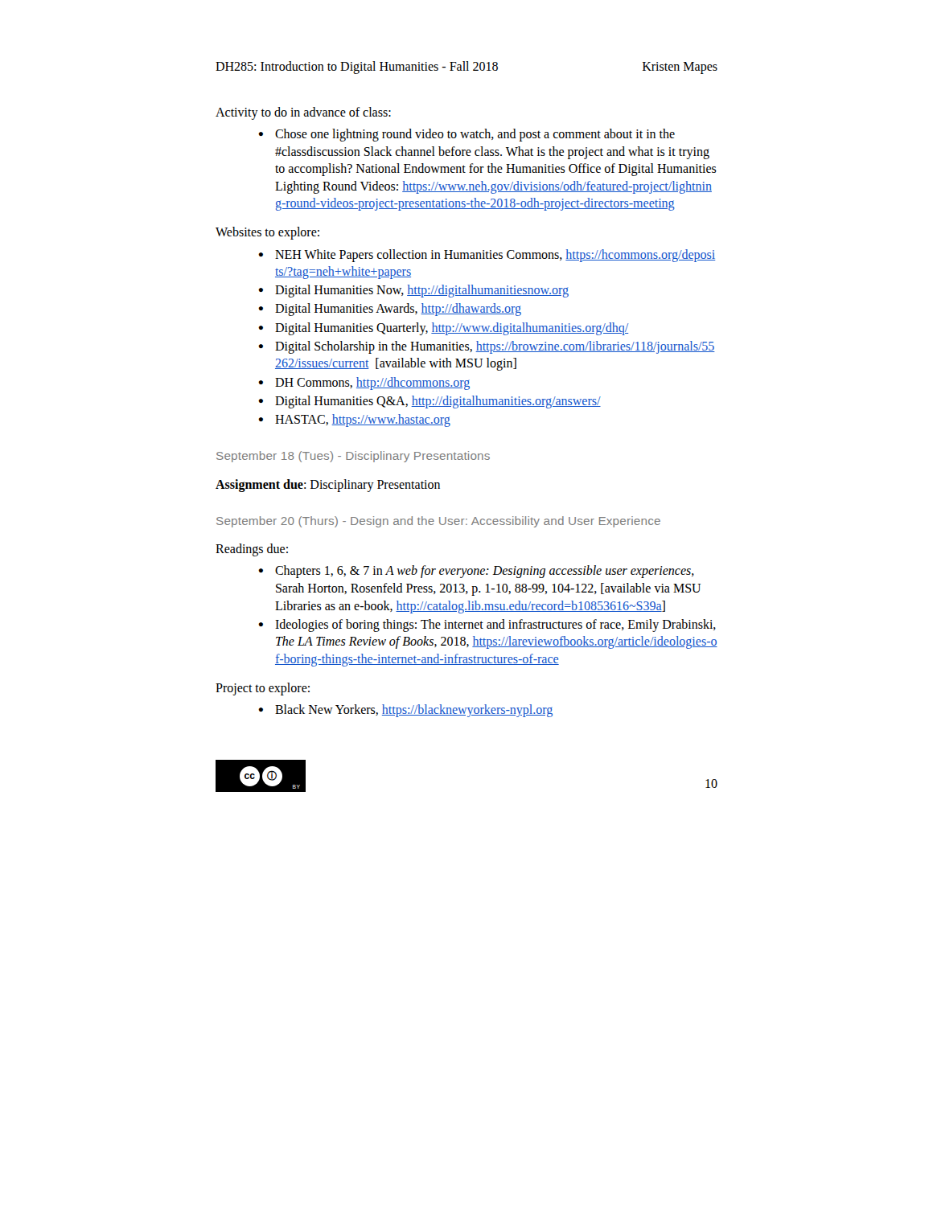DH285: Introduction to Digital Humanities - Fall 2018
Kristen Mapes
Activity to do in advance of class:
Chose one lightning round video to watch, and post a comment about it in the #classdiscussion Slack channel before class. What is the project and what is it trying to accomplish? National Endowment for the Humanities Office of Digital Humanities Lighting Round Videos: https://www.neh.gov/divisions/odh/featured-project/lightning-round-videos-project-presentations-the-2018-odh-project-directors-meeting
Websites to explore:
NEH White Papers collection in Humanities Commons, https://hcommons.org/deposits/?tag=neh+white+papers
Digital Humanities Now, http://digitalhumanitiesnow.org
Digital Humanities Awards, http://dhawards.org
Digital Humanities Quarterly, http://www.digitalhumanities.org/dhq/
Digital Scholarship in the Humanities, https://browzine.com/libraries/118/journals/55262/issues/current [available with MSU login]
DH Commons, http://dhcommons.org
Digital Humanities Q&A, http://digitalhumanities.org/answers/
HASTAC, https://www.hastac.org
September 18 (Tues) - Disciplinary Presentations
Assignment due: Disciplinary Presentation
September 20 (Thurs) - Design and the User: Accessibility and User Experience
Readings due:
Chapters 1, 6, & 7 in A web for everyone: Designing accessible user experiences, Sarah Horton, Rosenfeld Press, 2013, p. 1-10, 88-99, 104-122, [available via MSU Libraries as an e-book, http://catalog.lib.msu.edu/record=b10853616~S39a]
Ideologies of boring things: The internet and infrastructures of race, Emily Drabinski, The LA Times Review of Books, 2018, https://lareviewofbooks.org/article/ideologies-of-boring-things-the-internet-and-infrastructures-of-race
Project to explore:
Black New Yorkers, https://blacknewyorkers-nypl.org
cc
ⓘ
BY
10